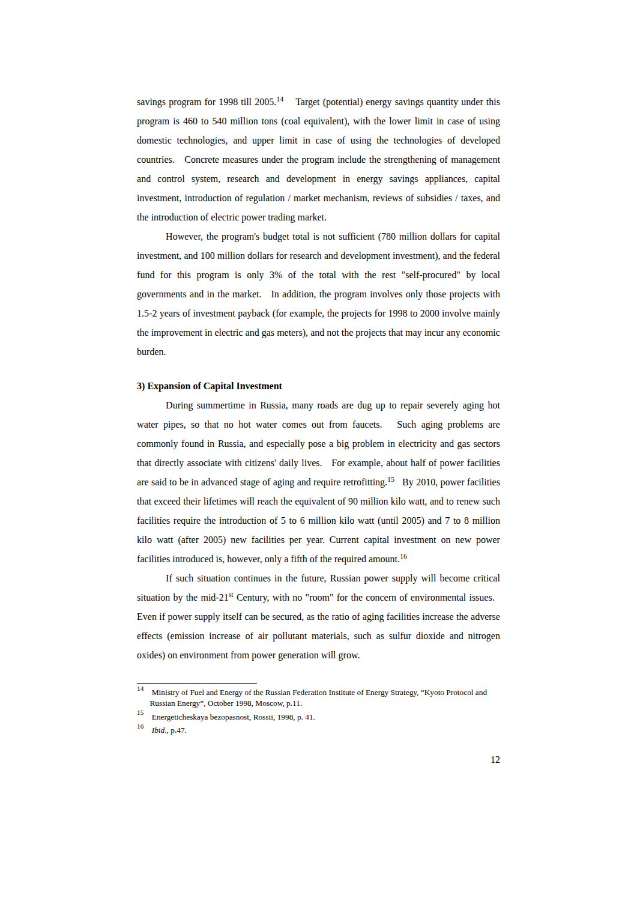savings program for 1998 till 2005.14 Target (potential) energy savings quantity under this program is 460 to 540 million tons (coal equivalent), with the lower limit in case of using domestic technologies, and upper limit in case of using the technologies of developed countries. Concrete measures under the program include the strengthening of management and control system, research and development in energy savings appliances, capital investment, introduction of regulation / market mechanism, reviews of subsidies / taxes, and the introduction of electric power trading market.
However, the program's budget total is not sufficient (780 million dollars for capital investment, and 100 million dollars for research and development investment), and the federal fund for this program is only 3% of the total with the rest "self-procured" by local governments and in the market. In addition, the program involves only those projects with 1.5-2 years of investment payback (for example, the projects for 1998 to 2000 involve mainly the improvement in electric and gas meters), and not the projects that may incur any economic burden.
3) Expansion of Capital Investment
During summertime in Russia, many roads are dug up to repair severely aging hot water pipes, so that no hot water comes out from faucets. Such aging problems are commonly found in Russia, and especially pose a big problem in electricity and gas sectors that directly associate with citizens' daily lives. For example, about half of power facilities are said to be in advanced stage of aging and require retrofitting.15 By 2010, power facilities that exceed their lifetimes will reach the equivalent of 90 million kilo watt, and to renew such facilities require the introduction of 5 to 6 million kilo watt (until 2005) and 7 to 8 million kilo watt (after 2005) new facilities per year. Current capital investment on new power facilities introduced is, however, only a fifth of the required amount.16
If such situation continues in the future, Russian power supply will become critical situation by the mid-21st Century, with no "room" for the concern of environmental issues. Even if power supply itself can be secured, as the ratio of aging facilities increase the adverse effects (emission increase of air pollutant materials, such as sulfur dioxide and nitrogen oxides) on environment from power generation will grow.
14 Ministry of Fuel and Energy of the Russian Federation Institute of Energy Strategy, “Kyoto Protocol and Russian Energy”, October 1998, Moscow, p.11.
15 Energeticheskaya bezopasnost, Rossii, 1998, p. 41.
16 Ibid., p.47.
12